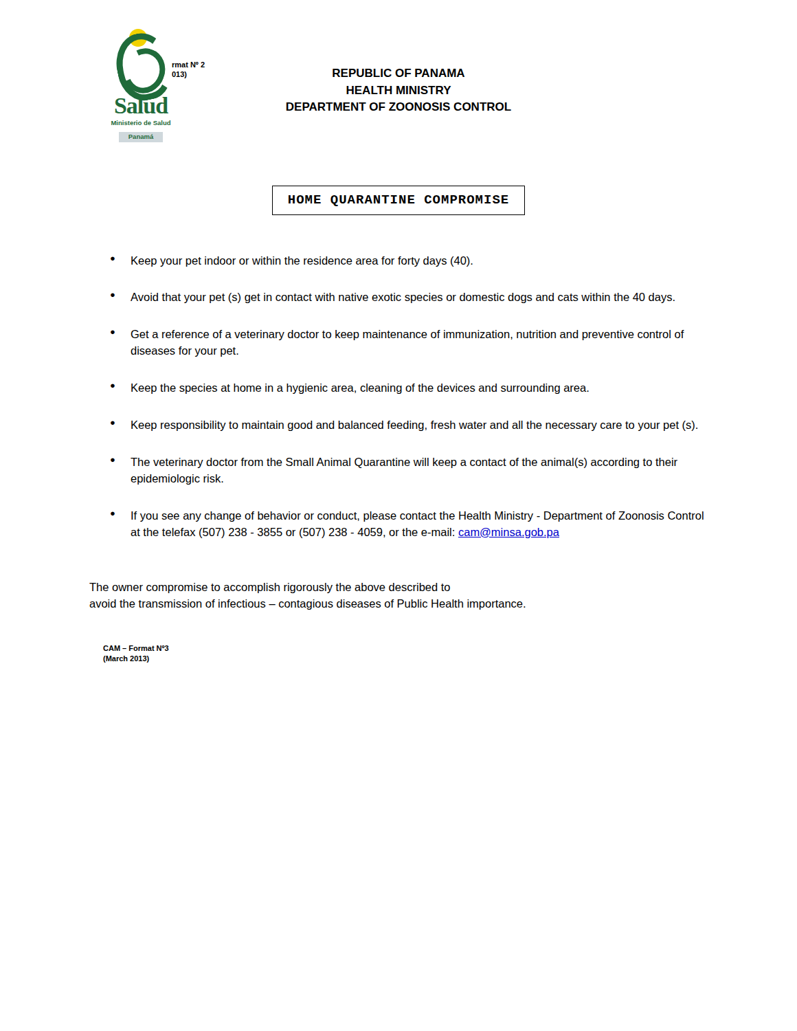Salud
Ministerio de Salud
Panamá
rmat Nº 2
013)
REPUBLIC OF PANAMA
HEALTH MINISTRY
DEPARTMENT OF ZOONOSIS CONTROL
HOME QUARANTINE COMPROMISE
Keep your pet indoor or within the residence area for forty days (40).
Avoid that your pet (s) get in contact with native exotic species or domestic dogs and cats within the 40 days.
Get a reference of a veterinary doctor to keep maintenance of immunization, nutrition and preventive control of diseases for your pet.
Keep the species at home in a hygienic area, cleaning of the devices and surrounding area.
Keep responsibility to maintain good and balanced feeding, fresh water and all the necessary care to your pet (s).
The veterinary doctor from the Small Animal Quarantine will keep a contact of the animal(s) according to their epidemiologic risk.
If you see any change of behavior or conduct, please contact the Health Ministry - Department of Zoonosis Control at the telefax (507) 238 - 3855 or (507) 238 - 4059, or the e-mail: cam@minsa.gob.pa
The owner compromise to accomplish rigorously the above described to
avoid the transmission of infectious – contagious diseases of Public Health importance.
CAM – Format Nº3
(March 2013)